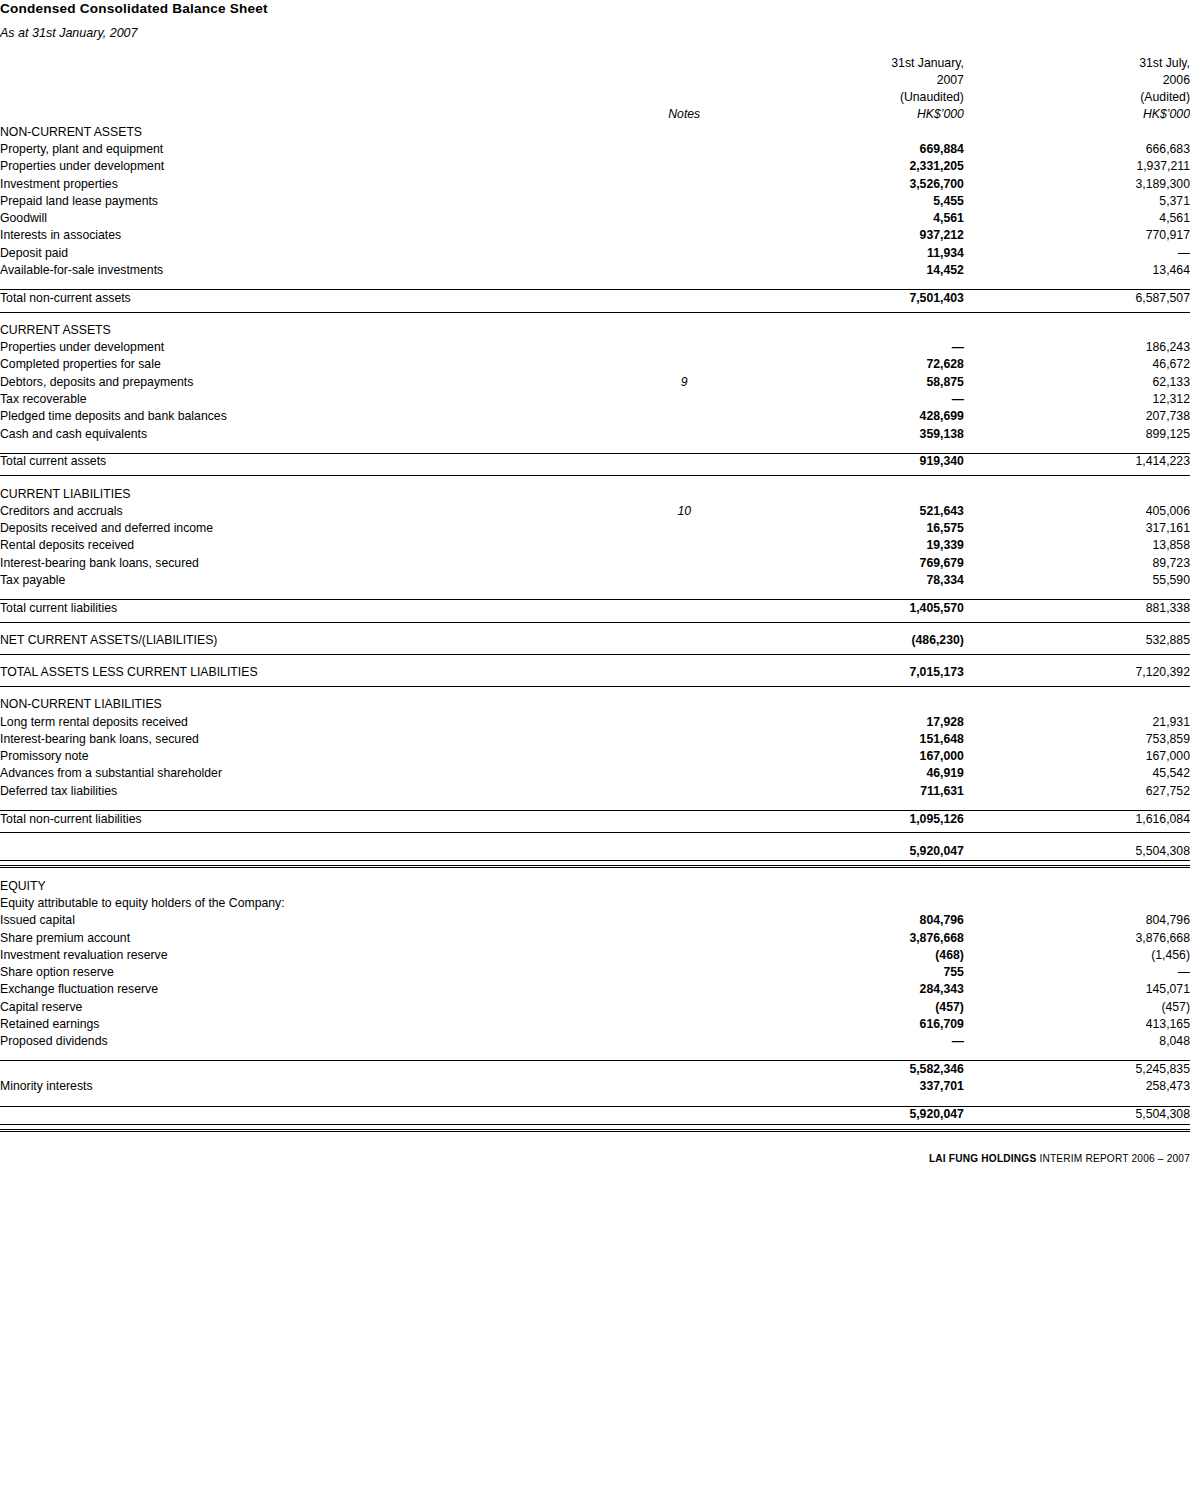Condensed Consolidated Balance Sheet
As at 31st January, 2007
| | | 31st January, | 31st July, |
| | | 2007 | 2006 |
| | | (Unaudited) | (Audited) |
| | Notes | HK$’000 | HK$’000 |
| NON-CURRENT ASSETS | | | |
| Property, plant and equipment | | 669,884 | 666,683 |
| Properties under development | | 2,331,205 | 1,937,211 |
| Investment properties | | 3,526,700 | 3,189,300 |
| Prepaid land lease payments | | 5,455 | 5,371 |
| Goodwill | | 4,561 | 4,561 |
| Interests in associates | | 937,212 | 770,917 |
| Deposit paid | | 11,934 | — |
| Available-for-sale investments | | 14,452 | 13,464 |
| Total non-current assets | | 7,501,403 | 6,587,507 |
| CURRENT ASSETS | | | |
| Properties under development | | — | 186,243 |
| Completed properties for sale | | 72,628 | 46,672 |
| Debtors, deposits and prepayments | 9 | 58,875 | 62,133 |
| Tax recoverable | | — | 12,312 |
| Pledged time deposits and bank balances | | 428,699 | 207,738 |
| Cash and cash equivalents | | 359,138 | 899,125 |
| Total current assets | | 919,340 | 1,414,223 |
| CURRENT LIABILITIES | | | |
| Creditors and accruals | 10 | 521,643 | 405,006 |
| Deposits received and deferred income | | 16,575 | 317,161 |
| Rental deposits received | | 19,339 | 13,858 |
| Interest-bearing bank loans, secured | | 769,679 | 89,723 |
| Tax payable | | 78,334 | 55,590 |
| Total current liabilities | | 1,405,570 | 881,338 |
| NET CURRENT ASSETS/(LIABILITIES) | | (486,230) | 532,885 |
| TOTAL ASSETS LESS CURRENT LIABILITIES | | 7,015,173 | 7,120,392 |
| NON-CURRENT LIABILITIES | | | |
| Long term rental deposits received | | 17,928 | 21,931 |
| Interest-bearing bank loans, secured | | 151,648 | 753,859 |
| Promissory note | | 167,000 | 167,000 |
| Advances from a substantial shareholder | | 46,919 | 45,542 |
| Deferred tax liabilities | | 711,631 | 627,752 |
| Total non-current liabilities | | 1,095,126 | 1,616,084 |
| | | 5,920,047 | 5,504,308 |
| EQUITY | | | |
| Equity attributable to equity holders of the Company: | | | |
| Issued capital | | 804,796 | 804,796 |
| Share premium account | | 3,876,668 | 3,876,668 |
| Investment revaluation reserve | | (468) | (1,456) |
| Share option reserve | | 755 | — |
| Exchange fluctuation reserve | | 284,343 | 145,071 |
| Capital reserve | | (457) | (457) |
| Retained earnings | | 616,709 | 413,165 |
| Proposed dividends | | — | 8,048 |
| | | 5,582,346 | 5,245,835 |
| Minority interests | | 337,701 | 258,473 |
| | | 5,920,047 | 5,504,308 |
3
LAI FUNG HOLDINGS INTERIM REPORT 2006 – 2007